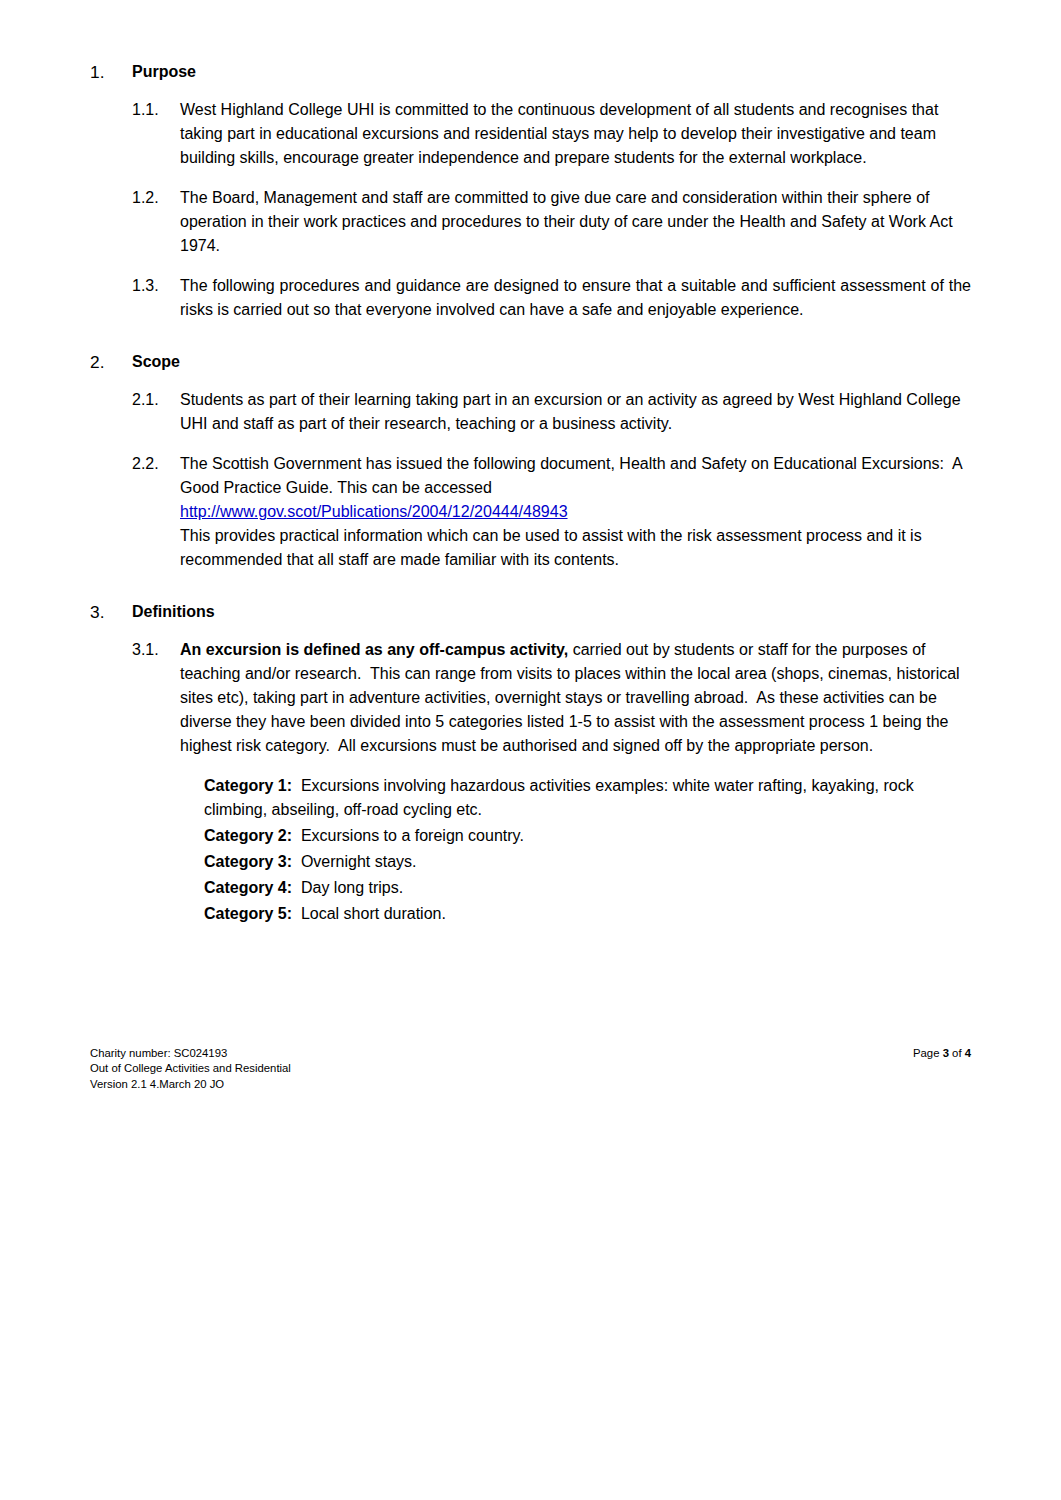Purpose
West Highland College UHI is committed to the continuous development of all students and recognises that taking part in educational excursions and residential stays may help to develop their investigative and team building skills, encourage greater independence and prepare students for the external workplace.
The Board, Management and staff are committed to give due care and consideration within their sphere of operation in their work practices and procedures to their duty of care under the Health and Safety at Work Act 1974.
The following procedures and guidance are designed to ensure that a suitable and sufficient assessment of the risks is carried out so that everyone involved can have a safe and enjoyable experience.
Scope
Students as part of their learning taking part in an excursion or an activity as agreed by West Highland College UHI and staff as part of their research, teaching or a business activity.
The Scottish Government has issued the following document, Health and Safety on Educational Excursions: A Good Practice Guide. This can be accessed
http://www.gov.scot/Publications/2004/12/20444/48943
This provides practical information which can be used to assist with the risk assessment process and it is recommended that all staff are made familiar with its contents.
Definitions
An excursion is defined as any off-campus activity, carried out by students or staff for the purposes of teaching and/or research. This can range from visits to places within the local area (shops, cinemas, historical sites etc), taking part in adventure activities, overnight stays or travelling abroad. As these activities can be diverse they have been divided into 5 categories listed 1-5 to assist with the assessment process 1 being the highest risk category. All excursions must be authorised and signed off by the appropriate person.
Category 1: Excursions involving hazardous activities examples: white water rafting, kayaking, rock climbing, abseiling, off-road cycling etc.
Category 2: Excursions to a foreign country.
Category 3: Overnight stays.
Category 4: Day long trips.
Category 5: Local short duration.
Charity number: SC024193
Out of College Activities and Residential
Version 2.1 4.March 20 JO
Page 3 of 4